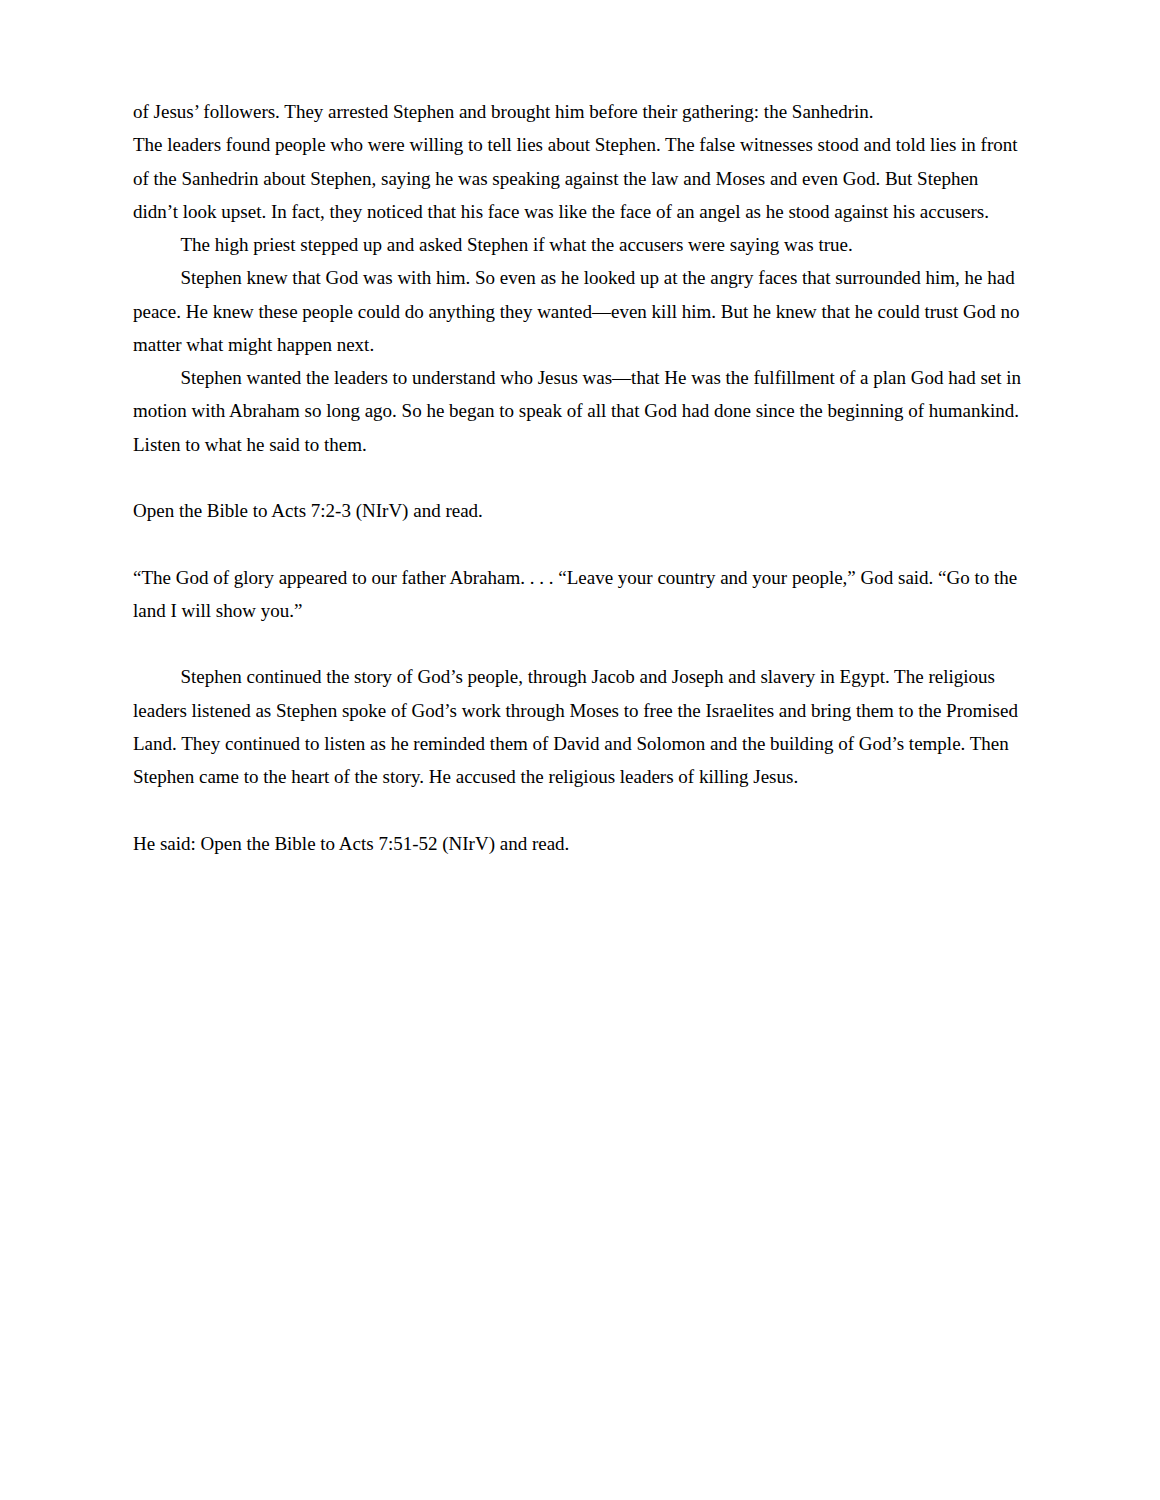of Jesus’ followers. They arrested Stephen and brought him before their gathering: the Sanhedrin.
The leaders found people who were willing to tell lies about Stephen. The false witnesses stood and told lies in front of the Sanhedrin about Stephen, saying he was speaking against the law and Moses and even God. But Stephen didn’t look upset. In fact, they noticed that his face was like the face of an angel as he stood against his accusers.
The high priest stepped up and asked Stephen if what the accusers were saying was true.
Stephen knew that God was with him. So even as he looked up at the angry faces that surrounded him, he had peace. He knew these people could do anything they wanted—even kill him. But he knew that he could trust God no matter what might happen next.
Stephen wanted the leaders to understand who Jesus was—that He was the fulfillment of a plan God had set in motion with Abraham so long ago. So he began to speak of all that God had done since the beginning of humankind. Listen to what he said to them.
Open the Bible to Acts 7:2-3 (NIrV) and read.
“The God of glory appeared to our father Abraham. . . . “Leave your country and your people,” God said. “Go to the land I will show you.”
Stephen continued the story of God’s people, through Jacob and Joseph and slavery in Egypt. The religious leaders listened as Stephen spoke of God’s work through Moses to free the Israelites and bring them to the Promised Land. They continued to listen as he reminded them of David and Solomon and the building of God’s temple. Then Stephen came to the heart of the story. He accused the religious leaders of killing Jesus.
He said: Open the Bible to Acts 7:51-52 (NIrV) and read.